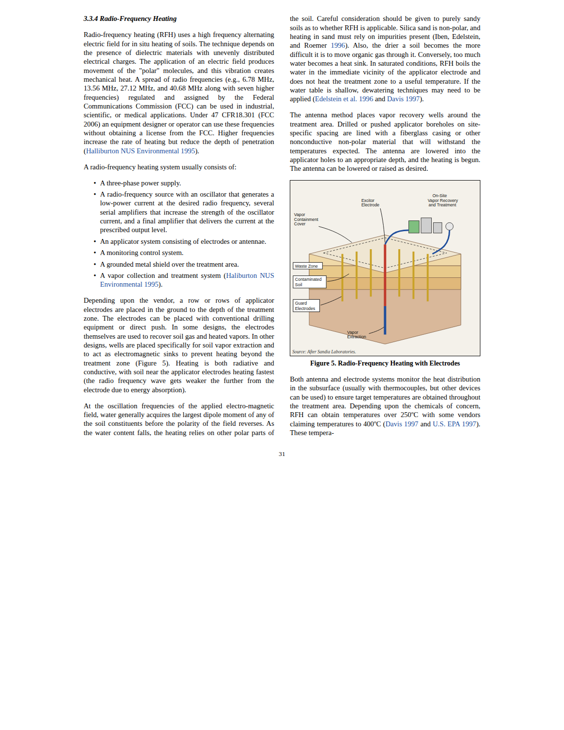3.3.4 Radio-Frequency Heating
Radio-frequency heating (RFH) uses a high frequency alternating electric field for in situ heating of soils. The technique depends on the presence of dielectric materials with unevenly distributed electrical charges. The application of an electric field produces movement of the "polar" molecules, and this vibration creates mechanical heat. A spread of radio frequencies (e.g., 6.78 MHz, 13.56 MHz, 27.12 MHz, and 40.68 MHz along with seven higher frequencies) regulated and assigned by the Federal Communications Commission (FCC) can be used in industrial, scientific, or medical applications. Under 47 CFR18.301 (FCC 2006) an equipment designer or operator can use these frequencies without obtaining a license from the FCC. Higher frequencies increase the rate of heating but reduce the depth of penetration (Halliburton NUS Environmental 1995).
A radio-frequency heating system usually consists of:
A three-phase power supply.
A radio-frequency source with an oscillator that generates a low-power current at the desired radio frequency, several serial amplifiers that increase the strength of the oscillator current, and a final amplifier that delivers the current at the prescribed output level.
An applicator system consisting of electrodes or antennae.
A monitoring control system.
A grounded metal shield over the treatment area.
A vapor collection and treatment system (Haliburton NUS Environmental 1995).
Depending upon the vendor, a row or rows of applicator electrodes are placed in the ground to the depth of the treatment zone. The electrodes can be placed with conventional drilling equipment or direct push. In some designs, the electrodes themselves are used to recover soil gas and heated vapors. In other designs, wells are placed specifically for soil vapor extraction and to act as electromagnetic sinks to prevent heating beyond the treatment zone (Figure 5). Heating is both radiative and conductive, with soil near the applicator electrodes heating fastest (the radio frequency wave gets weaker the further from the electrode due to energy absorption).
At the oscillation frequencies of the applied electro-magnetic field, water generally acquires the largest dipole moment of any of the soil constituents before the polarity of the field reverses. As the water content falls, the heating relies on other polar parts of the soil. Careful consideration should be given to purely sandy soils as to whether RFH is applicable. Silica sand is non-polar, and heating in sand must rely on impurities present (Iben, Edelstein, and Roemer 1996). Also, the drier a soil becomes the more difficult it is to move organic gas through it. Conversely, too much water becomes a heat sink. In saturated conditions, RFH boils the water in the immediate vicinity of the applicator electrode and does not heat the treatment zone to a useful temperature. If the water table is shallow, dewatering techniques may need to be applied (Edelstein et al. 1996 and Davis 1997).
The antenna method places vapor recovery wells around the treatment area. Drilled or pushed applicator boreholes on site-specific spacing are lined with a fiberglass casing or other nonconductive non-polar material that will withstand the temperatures expected. The antenna are lowered into the applicator holes to an appropriate depth, and the heating is begun. The antenna can be lowered or raised as desired.
Vapor Containment Cover Excitor Electrode On-Site Vapor Recovery and Treatment Waste Zone Contaminated Soil Guard Electrodes Vapor Extraction
Source: After Sandia Laboratories.
Figure 5. Radio-Frequency Heating with Electrodes
Both antenna and electrode systems monitor the heat distribution in the subsurface (usually with thermocouples, but other devices can be used) to ensure target temperatures are obtained throughout the treatment area. Depending upon the chemicals of concern, RFH can obtain temperatures over 250ºC with some vendors claiming temperatures to 400ºC (Davis 1997 and U.S. EPA 1997). These tempera-
31